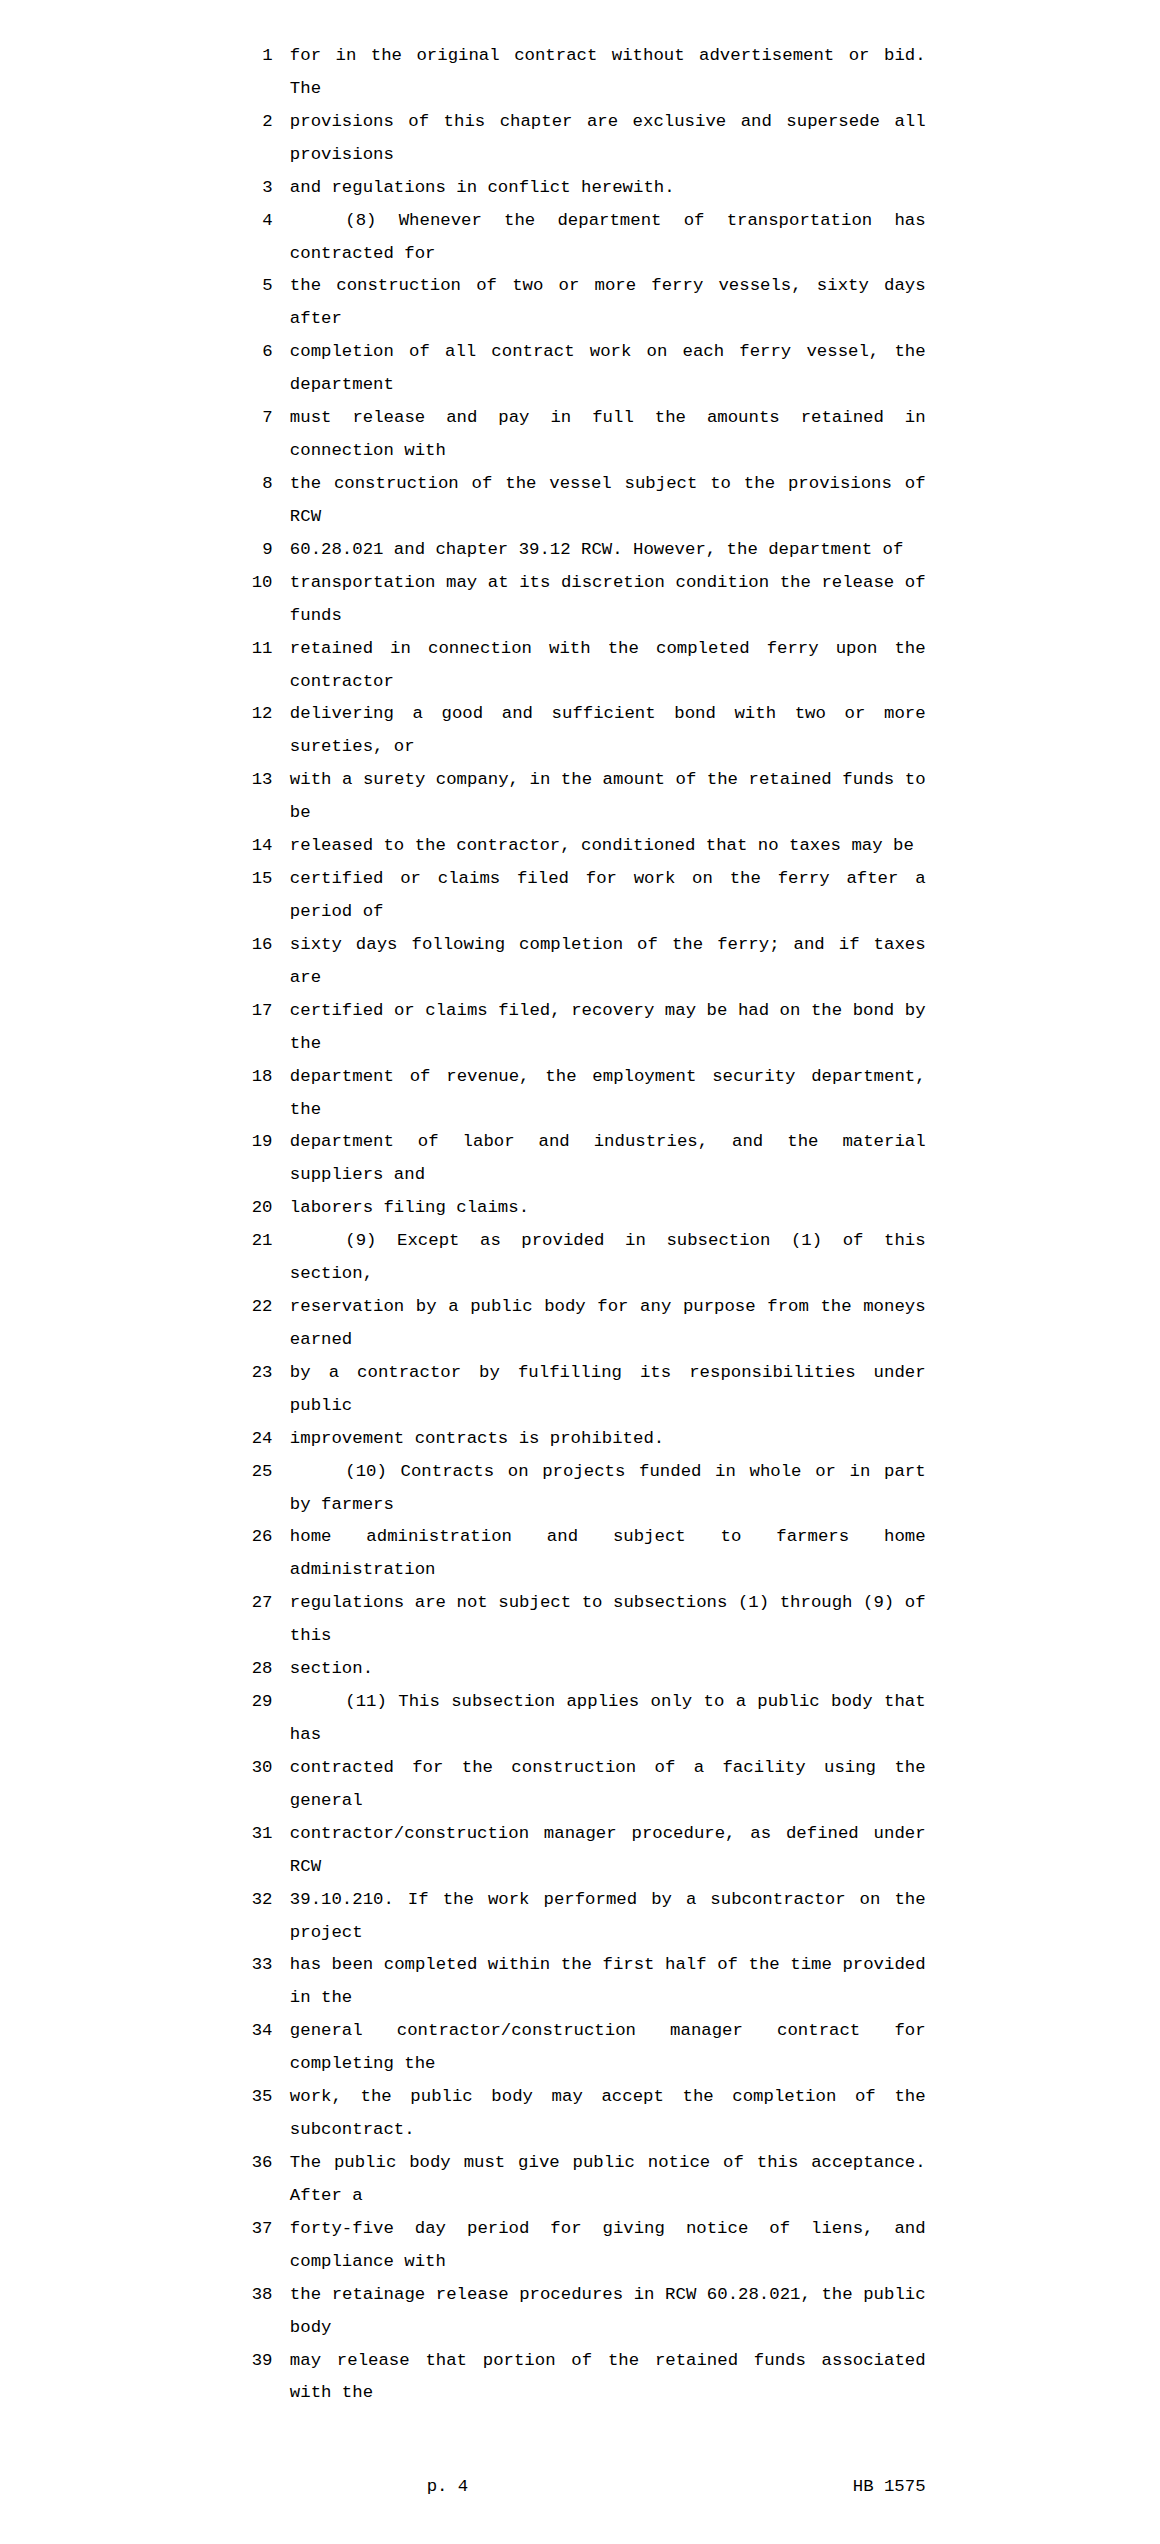for in the original contract without advertisement or bid. The
provisions of this chapter are exclusive and supersede all provisions
and regulations in conflict herewith.
(8) Whenever the department of transportation has contracted for
the construction of two or more ferry vessels, sixty days after
completion of all contract work on each ferry vessel, the department
must release and pay in full the amounts retained in connection with
the construction of the vessel subject to the provisions of RCW
60.28.021 and chapter 39.12 RCW. However, the department of
transportation may at its discretion condition the release of funds
retained in connection with the completed ferry upon the contractor
delivering a good and sufficient bond with two or more sureties, or
with a surety company, in the amount of the retained funds to be
released to the contractor, conditioned that no taxes may be
certified or claims filed for work on the ferry after a period of
sixty days following completion of the ferry; and if taxes are
certified or claims filed, recovery may be had on the bond by the
department of revenue, the employment security department, the
department of labor and industries, and the material suppliers and
laborers filing claims.
(9) Except as provided in subsection (1) of this section,
reservation by a public body for any purpose from the moneys earned
by a contractor by fulfilling its responsibilities under public
improvement contracts is prohibited.
(10) Contracts on projects funded in whole or in part by farmers
home administration and subject to farmers home administration
regulations are not subject to subsections (1) through (9) of this
section.
(11) This subsection applies only to a public body that has
contracted for the construction of a facility using the general
contractor/construction manager procedure, as defined under RCW
39.10.210. If the work performed by a subcontractor on the project
has been completed within the first half of the time provided in the
general contractor/construction manager contract for completing the
work, the public body may accept the completion of the subcontract.
The public body must give public notice of this acceptance. After a
forty-five day period for giving notice of liens, and compliance with
the retainage release procedures in RCW 60.28.021, the public body
may release that portion of the retained funds associated with the
p. 4 HB 1575